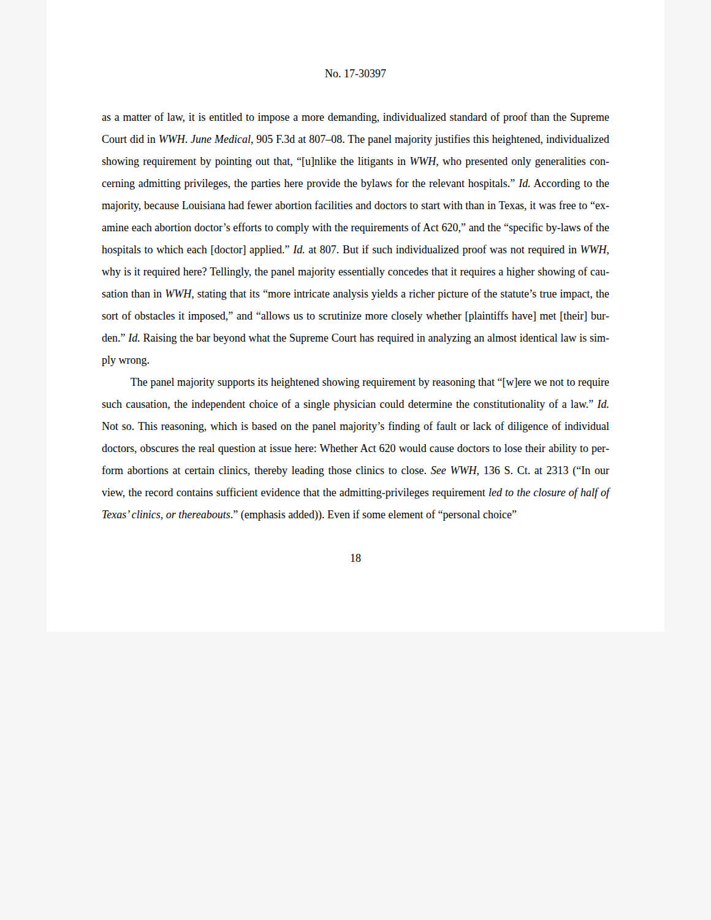No. 17-30397
as a matter of law, it is entitled to impose a more demanding, individualized standard of proof than the Supreme Court did in WWH. June Medical, 905 F.3d at 807–08. The panel majority justifies this heightened, individualized showing requirement by pointing out that, “[u]nlike the litigants in WWH, who presented only generalities concerning admitting privileges, the parties here provide the bylaws for the relevant hospitals.” Id. According to the majority, because Louisiana had fewer abortion facilities and doctors to start with than in Texas, it was free to “examine each abortion doctor’s efforts to comply with the requirements of Act 620,” and the “specific by-laws of the hospitals to which each [doctor] applied.” Id. at 807. But if such individualized proof was not required in WWH, why is it required here? Tellingly, the panel majority essentially concedes that it requires a higher showing of causation than in WWH, stating that its “more intricate analysis yields a richer picture of the statute’s true impact, the sort of obstacles it imposed,” and “allows us to scrutinize more closely whether [plaintiffs have] met [their] burden.” Id. Raising the bar beyond what the Supreme Court has required in analyzing an almost identical law is simply wrong.
The panel majority supports its heightened showing requirement by reasoning that “[w]ere we not to require such causation, the independent choice of a single physician could determine the constitutionality of a law.” Id. Not so. This reasoning, which is based on the panel majority’s finding of fault or lack of diligence of individual doctors, obscures the real question at issue here: Whether Act 620 would cause doctors to lose their ability to perform abortions at certain clinics, thereby leading those clinics to close. See WWH, 136 S. Ct. at 2313 (“In our view, the record contains sufficient evidence that the admitting-privileges requirement led to the closure of half of Texas’ clinics, or thereabouts.” (emphasis added)). Even if some element of “personal choice”
18